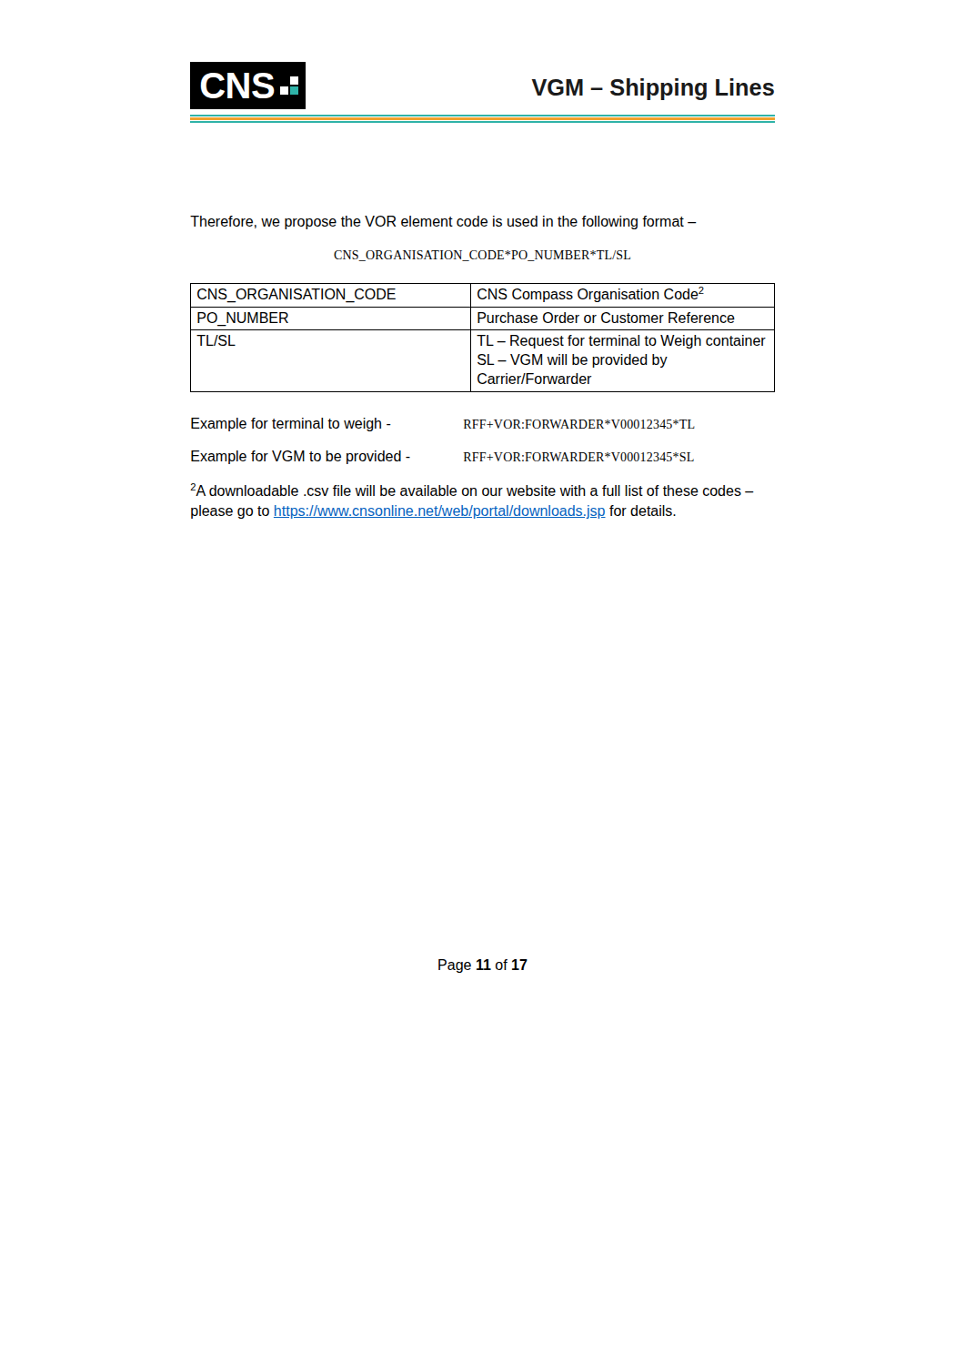CNS
VGM – Shipping Lines
Therefore, we propose the VOR element code is used in the following format –
CNS_ORGANISATION_CODE*PO_NUMBER*TL/SL
| CNS_ORGANISATION_CODE | CNS Compass Organisation Code 2 |
| PO_NUMBER | Purchase Order or Customer Reference |
| TL/SL | TL – Request for terminal to Weigh container SL – VGM will be provided by Carrier/Forwarder |
Example for terminal to weigh -
RFF+VOR:FORWARDER*V00012345*TL
Example for VGM to be provided -
RFF+VOR:FORWARDER*V00012345*SL
2A downloadable .csv file will be available on our website with a full list of these codes – please go to https://www.cnsonline.net/web/portal/downloads.jsp for details.
Page 11 of 17